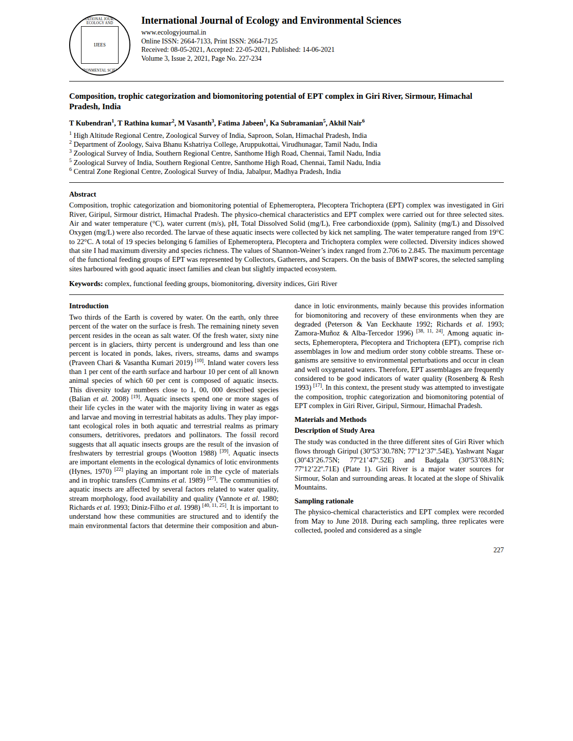International Journal of Ecology and
IJEES
Environmental Sciences
International Journal of Ecology and Environmental Sciences
www.ecologyjournal.in
Online ISSN: 2664-7133, Print ISSN: 2664-7125
Received: 08-05-2021, Accepted: 22-05-2021, Published: 14-06-2021
Volume 3, Issue 2, 2021, Page No. 227-234
Composition, trophic categorization and biomonitoring potential of EPT complex in Giri River, Sirmour, Himachal Pradesh, India
T Kubendran1, T Rathina kumar2, M Vasanth3, Fatima Jabeen1, Ka Subramanian5, Akhil Nair6
1 High Altitude Regional Centre, Zoological Survey of India, Saproon, Solan, Himachal Pradesh, India
2 Department of Zoology, Saiva Bhanu Kshatriya College, Aruppukottai, Virudhunagar, Tamil Nadu, India
3 Zoological Survey of India, Southern Regional Centre, Santhome High Road, Chennai, Tamil Nadu, India
5 Zoological Survey of India, Southern Regional Centre, Santhome High Road, Chennai, Tamil Nadu, India
6 Central Zone Regional Centre, Zoological Survey of India, Jabalpur, Madhya Pradesh, India
Abstract
Composition, trophic categorization and biomonitoring potential of Ephemeroptera, Plecoptera Trichoptera (EPT) complex was investigated in Giri River, Giripul, Sirmour district, Himachal Pradesh. The physico-chemical characteristics and EPT complex were carried out for three selected sites. Air and water temperature (°C), water current (m/s), pH, Total Dissolved Solid (mg/L), Free carbondioxide (ppm), Salinity (mg/L) and Dissolved Oxygen (mg/L) were also recorded. The larvae of these aquatic insects were collected by kick net sampling. The water temperature ranged from 19°C to 22°C. A total of 19 species belonging 6 families of Ephemeroptera, Plecoptera and Trichoptera complex were collected. Diversity indices showed that site I had maximum diversity and species richness. The values of Shannon-Weiner’s index ranged from 2.706 to 2.845. The maximum percentage of the functional feeding groups of EPT was represented by Collectors, Gatherers, and Scrapers. On the basis of BMWP scores, the selected sampling sites harboured with good aquatic insect families and clean but slightly impacted ecosystem.
Keywords: complex, functional feeding groups, biomonitoring, diversity indices, Giri River
Introduction
Two thirds of the Earth is covered by water. On the earth, only three percent of the water on the surface is fresh. The remaining ninety seven percent resides in the ocean as salt water. Of the fresh water, sixty nine percent is in glaciers, thirty percent is underground and less than one percent is located in ponds, lakes, rivers, streams, dams and swamps (Praveen Chari & Vasantha Kumari 2019) [10]. Inland water covers less than 1 per cent of the earth surface and harbour 10 per cent of all known animal species of which 60 per cent is composed of aquatic insects. This diversity today numbers close to 1, 00, 000 described species (Balian et al. 2008) [19]. Aquatic insects spend one or more stages of their life cycles in the water with the majority living in water as eggs and larvae and moving in terrestrial habitats as adults. They play important ecological roles in both aquatic and terrestrial realms as primary consumers, detritivores, predators and pollinators. The fossil record suggests that all aquatic insects groups are the result of the invasion of freshwaters by terrestrial groups (Wootton 1988) [39]. Aquatic insects are important elements in the ecological dynamics of lotic environments (Hynes, 1970) [22] playing an important role in the cycle of materials and in trophic transfers (Cummins et al. 1989) [27]. The communities of aquatic insects are affected by several factors related to water quality, stream morphology, food availability and quality (Vannote et al. 1980; Richards et al. 1993; Diniz-Filho et al. 1998) [40, 11, 25]. It is important to understand how these communities are structured and to identify the main environmental factors that determine their composition and abundance in lotic environments, mainly because this provides information for biomonitoring and recovery of these environments when they are degraded (Peterson & Van Eeckhaute 1992; Richards et al. 1993; Zamora-Muñoz & Alba-Tercedor 1996) [38, 11, 24]. Among aquatic insects, Ephemeroptera, Plecoptera and Trichoptera (EPT), comprise rich assemblages in low and medium order stony cobble streams. These organisms are sensitive to environmental perturbations and occur in clean and well oxygenated waters. Therefore, EPT assemblages are frequently considered to be good indicators of water quality (Rosenberg & Resh 1993) [17]. In this context, the present study was attempted to investigate the composition, trophic categorization and biomonitoring potential of EPT complex in Giri River, Giripul, Sirmour, Himachal Pradesh.
Materials and Methods
Description of Study Area
The study was conducted in the three different sites of Giri River which flows through Giripul (30º53’30.78N; 77º12’37º.54E), Yashwant Nagar (30º43’26.75N; 77º21’47º.52E) and Badgala (30º53’08.81N; 77º12’22º.71E) (Plate 1). Giri River is a major water sources for Sirmour, Solan and surrounding areas. It located at the slope of Shivalik Mountains.
Sampling rationale
The physico-chemical characteristics and EPT complex were recorded from May to June 2018. During each sampling, three replicates were collected, pooled and considered as a single
227